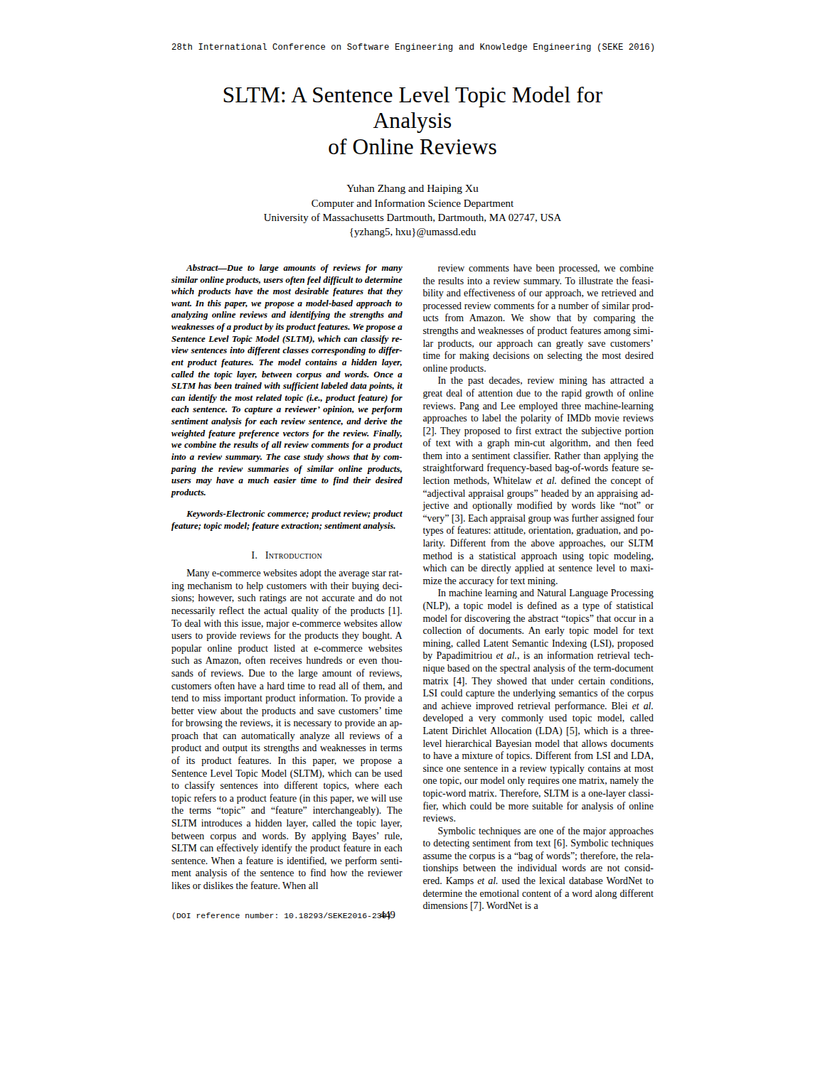28th International Conference on Software Engineering and Knowledge Engineering (SEKE 2016)
SLTM: A Sentence Level Topic Model for Analysis
of Online Reviews
Yuhan Zhang and Haiping Xu
Computer and Information Science Department
University of Massachusetts Dartmouth, Dartmouth, MA 02747, USA
{yzhang5, hxu}@umassd.edu
Abstract—Due to large amounts of reviews for many similar online products, users often feel difficult to determine which products have the most desirable features that they want. In this paper, we propose a model-based approach to analyzing online reviews and identifying the strengths and weaknesses of a product by its product features. We propose a Sentence Level Topic Model (SLTM), which can classify review sentences into different classes corresponding to different product features. The model contains a hidden layer, called the topic layer, between corpus and words. Once a SLTM has been trained with sufficient labeled data points, it can identify the most related topic (i.e., product feature) for each sentence. To capture a reviewer’ opinion, we perform sentiment analysis for each review sentence, and derive the weighted feature preference vectors for the review. Finally, we combine the results of all review comments for a product into a review summary. The case study shows that by comparing the review summaries of similar online products, users may have a much easier time to find their desired products.
Keywords-Electronic commerce; product review; product feature; topic model; feature extraction; sentiment analysis.
I. Introduction
Many e-commerce websites adopt the average star rating mechanism to help customers with their buying decisions; however, such ratings are not accurate and do not necessarily reflect the actual quality of the products [1]. To deal with this issue, major e-commerce websites allow users to provide reviews for the products they bought. A popular online product listed at e-commerce websites such as Amazon, often receives hundreds or even thousands of reviews. Due to the large amount of reviews, customers often have a hard time to read all of them, and tend to miss important product information. To provide a better view about the products and save customers’ time for browsing the reviews, it is necessary to provide an approach that can automatically analyze all reviews of a product and output its strengths and weaknesses in terms of its product features. In this paper, we propose a Sentence Level Topic Model (SLTM), which can be used to classify sentences into different topics, where each topic refers to a product feature (in this paper, we will use the terms “topic” and “feature” interchangeably). The SLTM introduces a hidden layer, called the topic layer, between corpus and words. By applying Bayes’ rule, SLTM can effectively identify the product feature in each sentence. When a feature is identified, we perform sentiment analysis of the sentence to find how the reviewer likes or dislikes the feature. When all
review comments have been processed, we combine the results into a review summary. To illustrate the feasibility and effectiveness of our approach, we retrieved and processed review comments for a number of similar products from Amazon. We show that by comparing the strengths and weaknesses of product features among similar products, our approach can greatly save customers’ time for making decisions on selecting the most desired online products.
In the past decades, review mining has attracted a great deal of attention due to the rapid growth of online reviews. Pang and Lee employed three machine-learning approaches to label the polarity of IMDb movie reviews [2]. They proposed to first extract the subjective portion of text with a graph min-cut algorithm, and then feed them into a sentiment classifier. Rather than applying the straightforward frequency-based bag-of-words feature selection methods, Whitelaw et al. defined the concept of “adjectival appraisal groups” headed by an appraising adjective and optionally modified by words like “not” or “very” [3]. Each appraisal group was further assigned four types of features: attitude, orientation, graduation, and polarity. Different from the above approaches, our SLTM method is a statistical approach using topic modeling, which can be directly applied at sentence level to maximize the accuracy for text mining.
In machine learning and Natural Language Processing (NLP), a topic model is defined as a type of statistical model for discovering the abstract “topics” that occur in a collection of documents. An early topic model for text mining, called Latent Semantic Indexing (LSI), proposed by Papadimitriou et al., is an information retrieval technique based on the spectral analysis of the term-document matrix [4]. They showed that under certain conditions, LSI could capture the underlying semantics of the corpus and achieve improved retrieval performance. Blei et al. developed a very commonly used topic model, called Latent Dirichlet Allocation (LDA) [5], which is a three-level hierarchical Bayesian model that allows documents to have a mixture of topics. Different from LSI and LDA, since one sentence in a review typically contains at most one topic, our model only requires one matrix, namely the topic-word matrix. Therefore, SLTM is a one-layer classifier, which could be more suitable for analysis of online reviews.
Symbolic techniques are one of the major approaches to detecting sentiment from text [6]. Symbolic techniques assume the corpus is a “bag of words”; therefore, the relationships between the individual words are not considered. Kamps et al. used the lexical database WordNet to determine the emotional content of a word along different dimensions [7]. WordNet is a
(DOI reference number: 10.18293/SEKE2016-230) 449